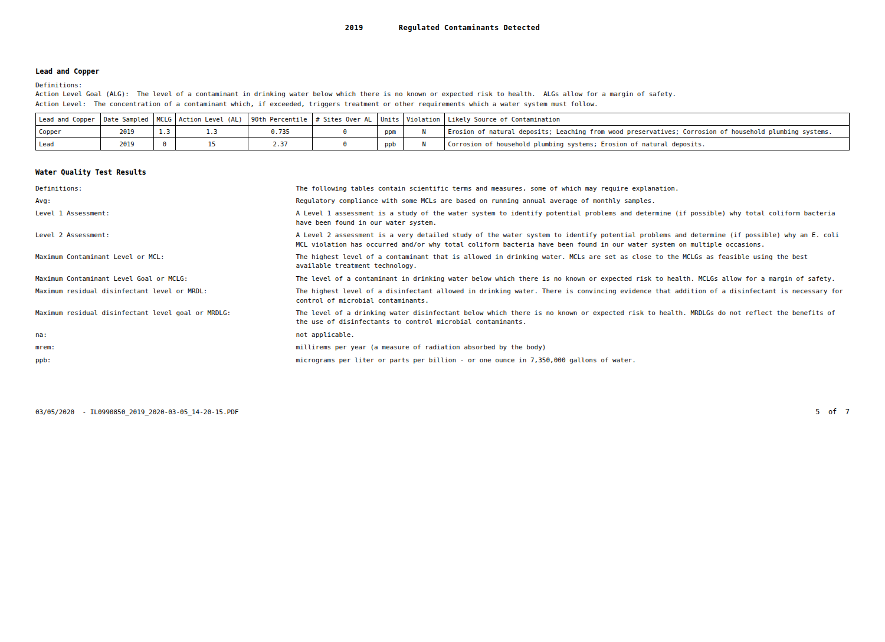2019 Regulated Contaminants Detected
Lead and Copper
Definitions:
Action Level Goal (ALG): The level of a contaminant in drinking water below which there is no known or expected risk to health. ALGs allow for a margin of safety.
Action Level: The concentration of a contaminant which, if exceeded, triggers treatment or other requirements which a water system must follow.
| Lead and Copper | Date Sampled | MCLG | Action Level (AL) | 90th Percentile | # Sites Over AL | Units | Violation | Likely Source of Contamination |
| --- | --- | --- | --- | --- | --- | --- | --- | --- |
| Copper | 2019 | 1.3 | 1.3 | 0.735 | 0 | ppm | N | Erosion of natural deposits; Leaching from wood preservatives; Corrosion of household plumbing systems. |
| Lead | 2019 | 0 | 15 | 2.37 | 0 | ppb | N | Corrosion of household plumbing systems; Erosion of natural deposits. |
Water Quality Test Results
| Definitions: | The following tables contain scientific terms and measures, some of which may require explanation. |
| Avg: | Regulatory compliance with some MCLs are based on running annual average of monthly samples. |
| Level 1 Assessment: | A Level 1 assessment is a study of the water system to identify potential problems and determine (if possible) why total coliform bacteria have been found in our water system. |
| Level 2 Assessment: | A Level 2 assessment is a very detailed study of the water system to identify potential problems and determine (if possible) why an E. coli MCL violation has occurred and/or why total coliform bacteria have been found in our water system on multiple occasions. |
| Maximum Contaminant Level or MCL: | The highest level of a contaminant that is allowed in drinking water. MCLs are set as close to the MCLGs as feasible using the best available treatment technology. |
| Maximum Contaminant Level Goal or MCLG: | The level of a contaminant in drinking water below which there is no known or expected risk to health. MCLGs allow for a margin of safety. |
| Maximum residual disinfectant level or MRDL: | The highest level of a disinfectant allowed in drinking water. There is convincing evidence that addition of a disinfectant is necessary for control of microbial contaminants. |
| Maximum residual disinfectant level goal or MRDLG: | The level of a drinking water disinfectant below which there is no known or expected risk to health. MRDLGs do not reflect the benefits of the use of disinfectants to control microbial contaminants. |
| na: | not applicable. |
| mrem: | millirems per year (a measure of radiation absorbed by the body) |
| ppb: | micrograms per liter or parts per billion - or one ounce in 7,350,000 gallons of water. |
03/05/2020 - IL0990850_2019_2020-03-05_14-20-15.PDF
5 of 7